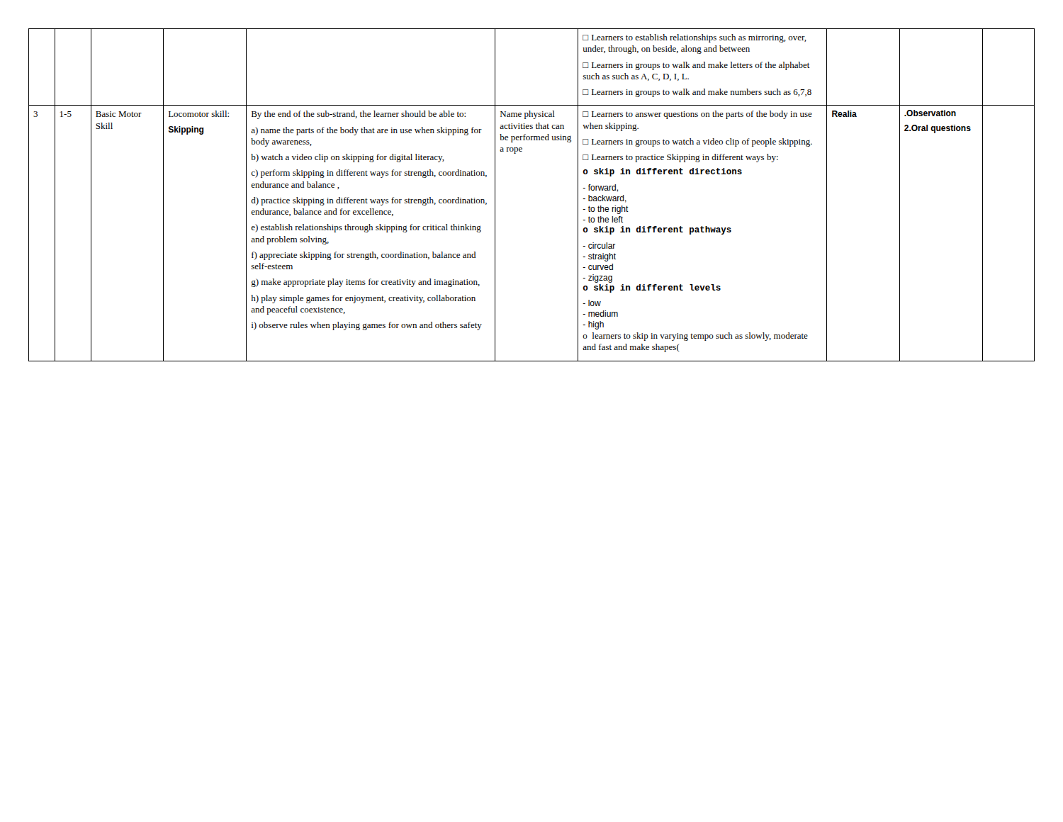| | | | | | | Learners to establish relationships such as mirroring, over, under, through, on beside, along and between Learners in groups to walk and make letters of the alphabet such as such as A, C, D, I, L. Learners in groups to walk and make numbers such as 6,7,8 | | | |
| 3 | 1-5 | Basic Motor Skill | Locomotor skill: Skipping | By the end of the sub-strand, the learner should be able to: a) name the parts of the body that are in use when skipping for body awareness, b) watch a video clip on skipping for digital literacy, c) perform skipping in different ways for strength, coordination, endurance and balance , d) practice skipping in different ways for strength, coordination, endurance, balance and for excellence, e) establish relationships through skipping for critical thinking and problem solving, f) appreciate skipping for strength, coordination, balance and self-esteem g) make appropriate play items for creativity and imagination, h) play simple games for enjoyment, creativity, collaboration and peaceful coexistence, i) observe rules when playing games for own and others safety | Name physical activities that can be performed using a rope | Learners to answer questions on the parts of the body in use when skipping. Learners in groups to watch a video clip of people skipping. Learners to practice Skipping in different ways by: o skip in different directions - forward, - backward, - to the right - to the left o skip in different pathways - circular - straight - curved - zigzag o skip in different levels - low - medium - high o learners to skip in varying tempo such as slowly, moderate and fast and make shapes( | Realia | .Observation 2.Oral questions | |